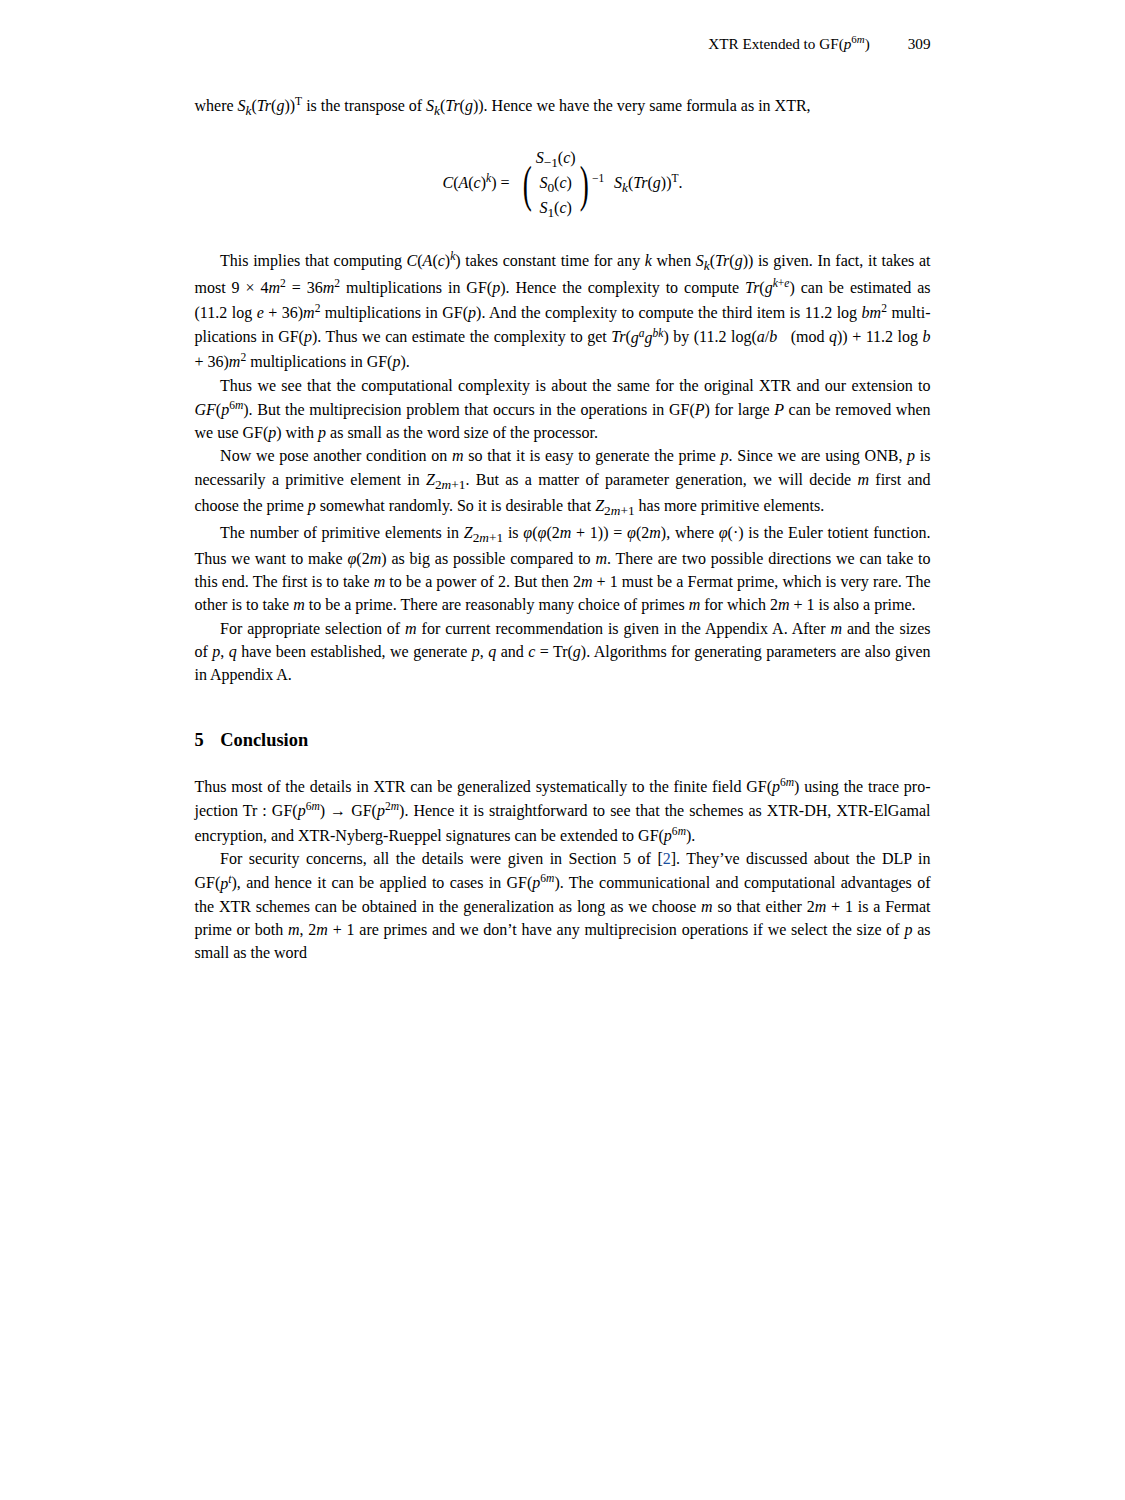XTR Extended to GF(p6m) 309
where Sk(Tr(g))T is the transpose of Sk(Tr(g)). Hence we have the very same formula as in XTR,
C(A(c)k) = ( S−1(c)
S0(c)
S1(c) )−1 Sk(Tr(g))T.
This implies that computing C(A(c)k) takes constant time for any k when Sk(Tr(g)) is given. In fact, it takes at most 9 × 4m2 = 36m2 multiplications in GF(p). Hence the complexity to compute Tr(gk+e) can be estimated as (11.2 log e + 36)m2 multiplications in GF(p). And the complexity to compute the third item is 11.2 log bm2 multiplications in GF(p). Thus we can estimate the complexity to get Tr(gagbk) by (11.2 log(a/b (mod q)) + 11.2 log b + 36)m2 multiplications in GF(p).
Thus we see that the computational complexity is about the same for the original XTR and our extension to GF(p6m). But the multiprecision problem that occurs in the operations in GF(P) for large P can be removed when we use GF(p) with p as small as the word size of the processor.
Now we pose another condition on m so that it is easy to generate the prime p. Since we are using ONB, p is necessarily a primitive element in Z2m+1. But as a matter of parameter generation, we will decide m first and choose the prime p somewhat randomly. So it is desirable that Z2m+1 has more primitive elements.
The number of primitive elements in Z2m+1 is φ(φ(2m + 1)) = φ(2m), where φ(·) is the Euler totient function. Thus we want to make φ(2m) as big as possible compared to m. There are two possible directions we can take to this end. The first is to take m to be a power of 2. But then 2m + 1 must be a Fermat prime, which is very rare. The other is to take m to be a prime. There are reasonably many choice of primes m for which 2m + 1 is also a prime.
For appropriate selection of m for current recommendation is given in the Appendix A. After m and the sizes of p, q have been established, we generate p, q and c = Tr(g). Algorithms for generating parameters are also given in Appendix A.
5 Conclusion
Thus most of the details in XTR can be generalized systematically to the finite field GF(p6m) using the trace projection Tr : GF(p6m) → GF(p2m). Hence it is straightforward to see that the schemes as XTR-DH, XTR-ElGamal encryption, and XTR-Nyberg-Rueppel signatures can be extended to GF(p6m).
For security concerns, all the details were given in Section 5 of [2]. They’ve discussed about the DLP in GF(pt), and hence it can be applied to cases in GF(p6m). The communicational and computational advantages of the XTR schemes can be obtained in the generalization as long as we choose m so that either 2m + 1 is a Fermat prime or both m, 2m + 1 are primes and we don’t have any multiprecision operations if we select the size of p as small as the word